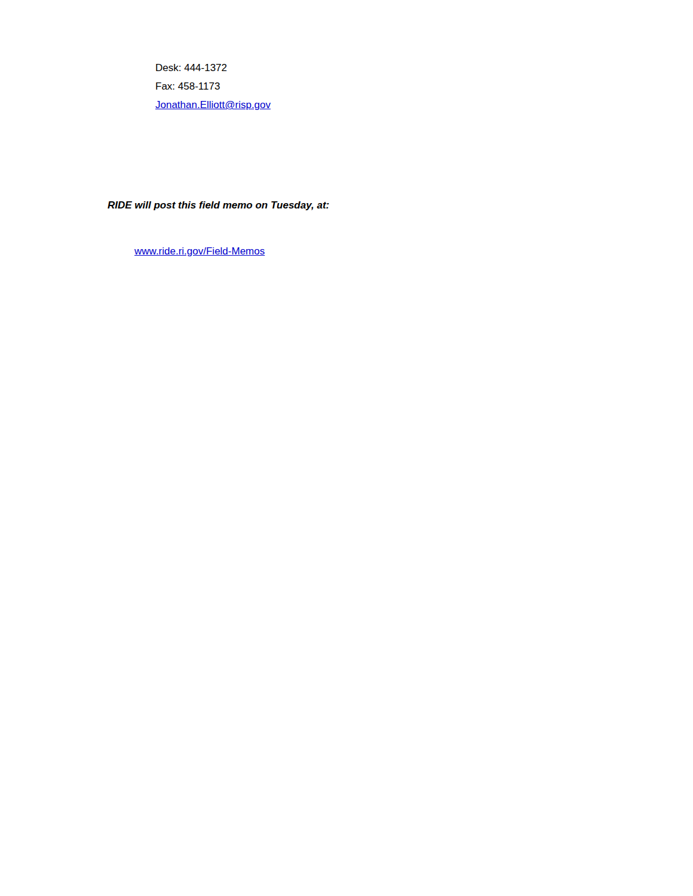Desk: 444-1372
Fax: 458-1173
Jonathan.Elliott@risp.gov
RIDE will post this field memo on Tuesday, at:
www.ride.ri.gov/Field-Memos